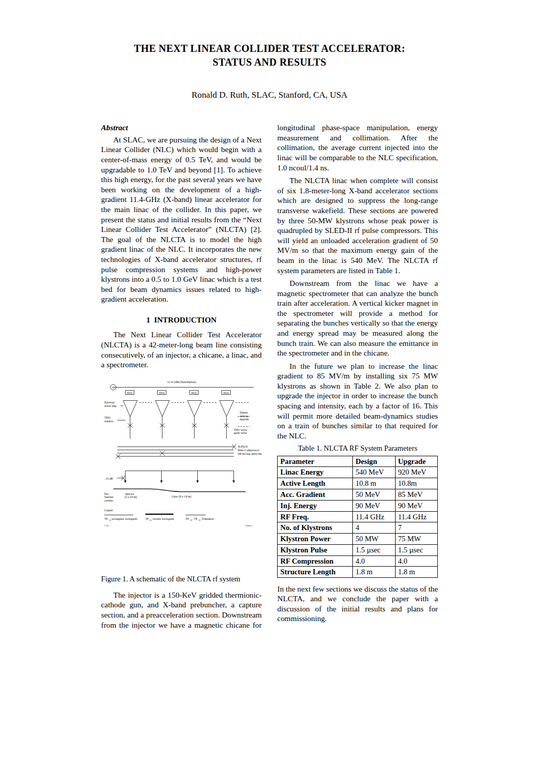The Next Linear Collider Test Accelerator:
Status and Results
Ronald D. Ruth, SLAC, Stanford, CA, USA
Abstract
At SLAC, we are pursuing the design of a Next Linear Collider (NLC) which would begin with a center-of-mass energy of 0.5 TeV, and would be upgradable to 1.0 TeV and beyond [1]. To achieve this high energy, for the past several years we have been working on the development of a high-gradient 11.4-GHz (X-band) linear accelerator for the main linac of the collider. In this paper, we present the status and initial results from the “Next Linear Collider Test Accelerator” (NLCTA) [2]. The goal of the NLCTA is to model the high gradient linac of the NLC. It incorporates the new technologies of X-band accelerator structures, rf pulse compression systems and high-power klystrons into a 0.5 to 1.0 GeV linac which is a test bed for beam dynamics issues related to high-gradient acceleration.
1 Introduction
The Next Linear Collider Test Accelerator (NLCTA) is a 42-meter-long beam line consisting consecutively, of an injector, a chicane, a linac, and a spectrometer.
11.4 GHz Distribution U MOD MOD MOD MOD Klystron/ driver amp TE01 window Dashes indicate upgrade TE01 wave- guide valve SLED-II Pulse Compressors (40-m-long delay lines) −25 dB Pre- buncher cavities Injector (2 x 0.9 m) Linac (6 x 1.8 m) Legend TE 10 rectangular waveguide TE 01 circular waveguide TE 10 / TE 01 Transducer 7–96 8196A1
Figure 1. A schematic of the NLCTA rf system
The injector is a 150-KeV gridded thermionic-cathode gun, and X-band prebuncher, a capture section, and a preacceleration section. Downstream from the injector we have a magnetic chicane for longitudinal phase-space manipulation, energy measurement and collimation. After the collimation, the average current injected into the linac will be comparable to the NLC specification, 1.0 ncoul/1.4 ns.
The NLCTA linac when complete will consist of six 1.8-meter-long X-band accelerator sections which are designed to suppress the long-range transverse wakefield. These sections are powered by three 50-MW klystrons whose peak power is quadrupled by SLED-II rf pulse compressors. This will yield an unloaded acceleration gradient of 50 MV/m so that the maximum energy gain of the beam in the linac is 540 MeV. The NLCTA rf system parameters are listed in Table 1.
Downstream from the linac we have a magnetic spectrometer that can analyze the bunch train after acceleration. A vertical kicker magnet in the spectrometer will provide a method for separating the bunches vertically so that the energy and energy spread may be measured along the bunch train. We can also measure the emittance in the spectrometer and in the chicane.
In the future we plan to increase the linac gradient to 85 MV/m by installing six 75 MW klystrons as shown in Table 2. We also plan to upgrade the injector in order to increase the bunch spacing and intensity, each by a factor of 16. This will permit more detailed beam-dynamics studies on a train of bunches similar to that required for the NLC.
Table 1. NLCTA RF System Parameters
| Parameter | Design | Upgrade |
| --- | --- | --- |
| Linac Energy | 540 MeV | 920 MeV |
| Active Length | 10.8 m | 10.8m |
| Acc. Gradient | 50 MeV | 85 MeV |
| Inj. Energy | 90 MeV | 90 MeV |
| RF Freq. | 11.4 GHz | 11.4 GHz |
| No. of Klystrons | 4 | 7 |
| Klystron Power | 50 MW | 75 MW |
| Klystron Pulse | 1.5 µsec | 1.5 µsec |
| RF Compression | 4.0 | 4.0 |
| Structure Length | 1.8 m | 1.8 m |
In the next few sections we discuss the status of the NLCTA, and we conclude the paper with a discussion of the initial results and plans for commissioning.